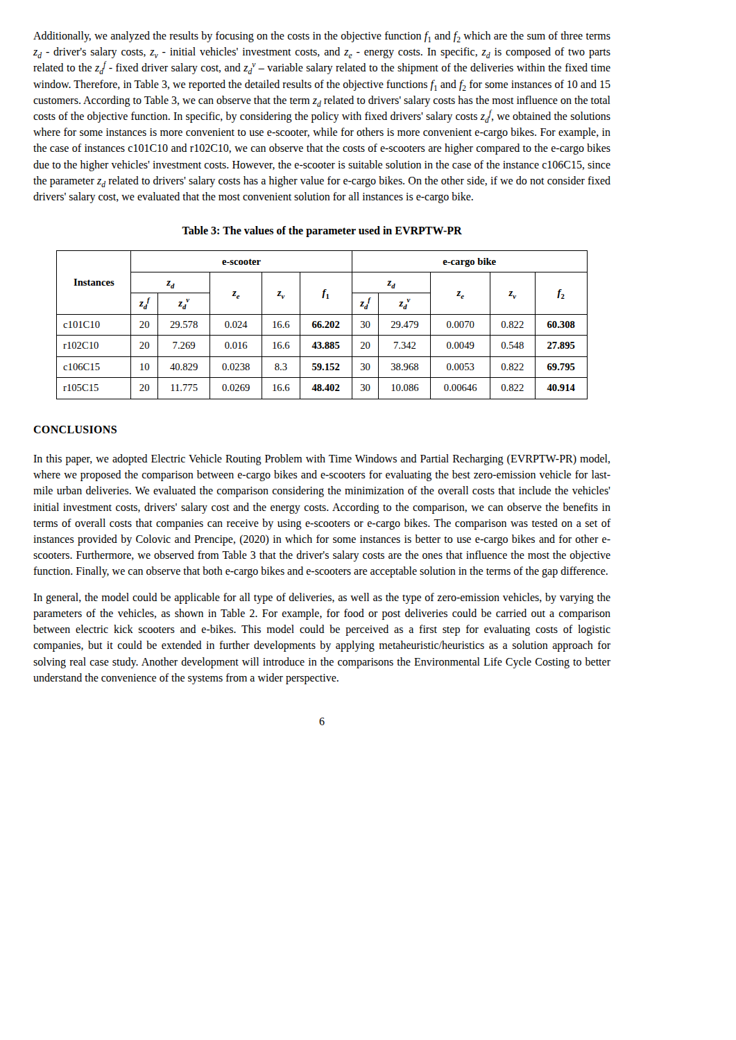Additionally, we analyzed the results by focusing on the costs in the objective function f1 and f2 which are the sum of three terms zd - driver's salary costs, zv - initial vehicles' investment costs, and ze - energy costs. In specific, zd is composed of two parts related to the zdf - fixed driver salary cost, and zdv – variable salary related to the shipment of the deliveries within the fixed time window. Therefore, in Table 3, we reported the detailed results of the objective functions f1 and f2 for some instances of 10 and 15 customers. According to Table 3, we can observe that the term zd related to drivers' salary costs has the most influence on the total costs of the objective function. In specific, by considering the policy with fixed drivers' salary costs zdf, we obtained the solutions where for some instances is more convenient to use e-scooter, while for others is more convenient e-cargo bikes. For example, in the case of instances c101C10 and r102C10, we can observe that the costs of e-scooters are higher compared to the e-cargo bikes due to the higher vehicles' investment costs. However, the e-scooter is suitable solution in the case of the instance c106C15, since the parameter zd related to drivers' salary costs has a higher value for e-cargo bikes. On the other side, if we do not consider fixed drivers' salary cost, we evaluated that the most convenient solution for all instances is e-cargo bike.
Table 3: The values of the parameter used in EVRPTW-PR
| Instances | e-scooter | e-cargo bike |
| --- | --- | --- |
| z d | z e | z v | f 1 | z d | z e | z v | f 2 |
| z d f | z d v | z d f | z d v |
| c101C10 | 20 | 29.578 | 0.024 | 16.6 | 66.202 | 30 | 29.479 | 0.0070 | 0.822 | 60.308 |
| r102C10 | 20 | 7.269 | 0.016 | 16.6 | 43.885 | 20 | 7.342 | 0.0049 | 0.548 | 27.895 |
| c106C15 | 10 | 40.829 | 0.0238 | 8.3 | 59.152 | 30 | 38.968 | 0.0053 | 0.822 | 69.795 |
| r105C15 | 20 | 11.775 | 0.0269 | 16.6 | 48.402 | 30 | 10.086 | 0.00646 | 0.822 | 40.914 |
CONCLUSIONS
In this paper, we adopted Electric Vehicle Routing Problem with Time Windows and Partial Recharging (EVRPTW-PR) model, where we proposed the comparison between e-cargo bikes and e-scooters for evaluating the best zero-emission vehicle for last-mile urban deliveries. We evaluated the comparison considering the minimization of the overall costs that include the vehicles' initial investment costs, drivers' salary cost and the energy costs. According to the comparison, we can observe the benefits in terms of overall costs that companies can receive by using e-scooters or e-cargo bikes. The comparison was tested on a set of instances provided by Colovic and Prencipe, (2020) in which for some instances is better to use e-cargo bikes and for other e-scooters. Furthermore, we observed from Table 3 that the driver's salary costs are the ones that influence the most the objective function. Finally, we can observe that both e-cargo bikes and e-scooters are acceptable solution in the terms of the gap difference.
In general, the model could be applicable for all type of deliveries, as well as the type of zero-emission vehicles, by varying the parameters of the vehicles, as shown in Table 2. For example, for food or post deliveries could be carried out a comparison between electric kick scooters and e-bikes. This model could be perceived as a first step for evaluating costs of logistic companies, but it could be extended in further developments by applying metaheuristic/heuristics as a solution approach for solving real case study. Another development will introduce in the comparisons the Environmental Life Cycle Costing to better understand the convenience of the systems from a wider perspective.
6